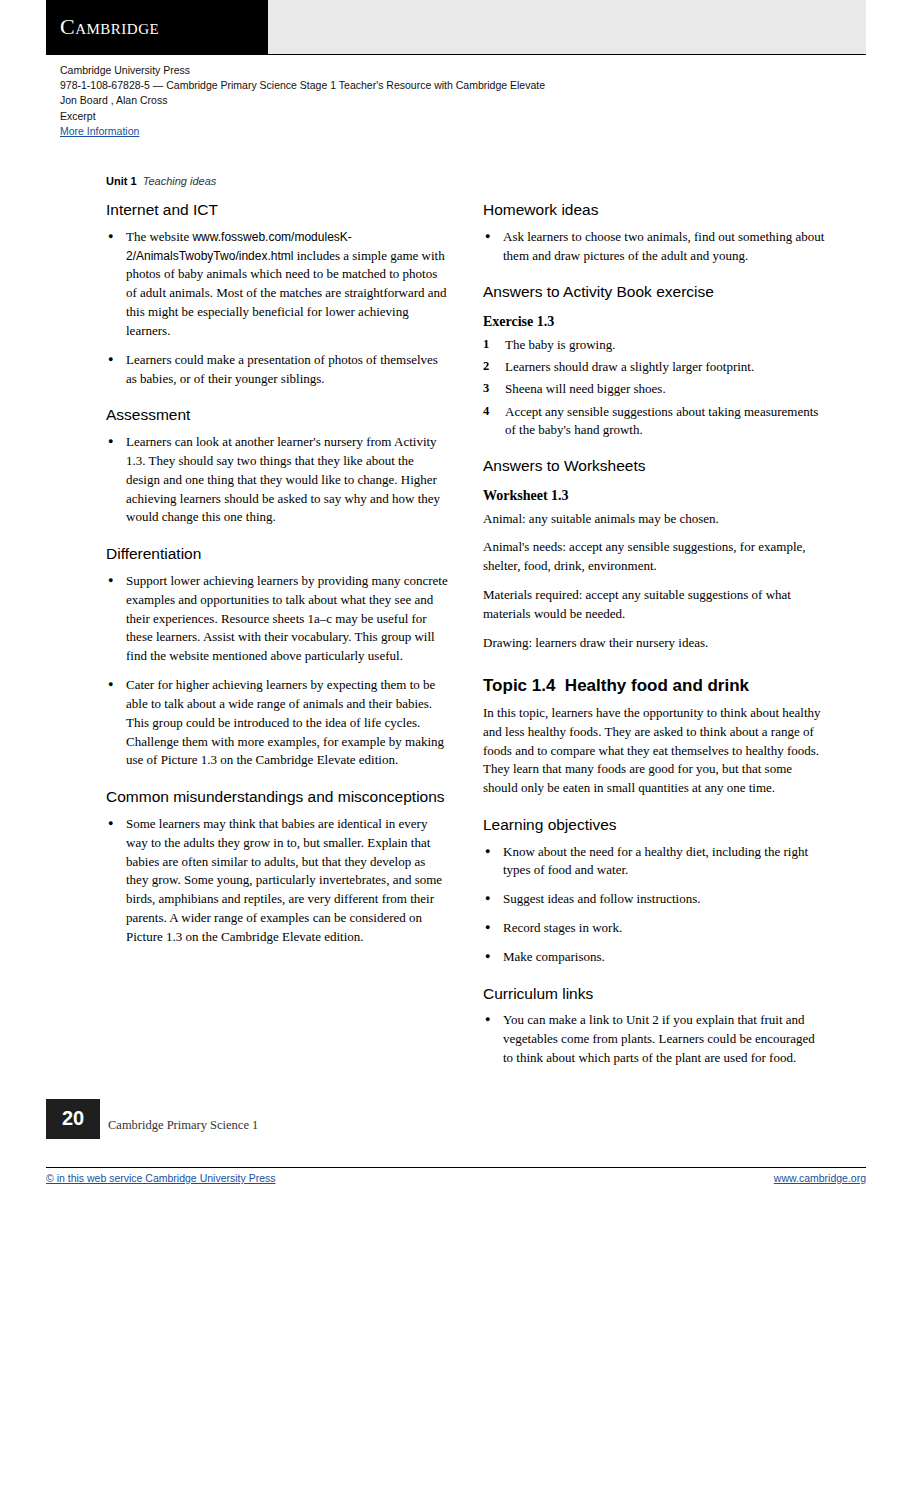Cambridge
Cambridge University Press
978-1-108-67828-5 — Cambridge Primary Science Stage 1 Teacher's Resource with Cambridge Elevate
Jon Board , Alan Cross
Excerpt
More Information
Unit 1 Teaching ideas
Internet and ICT
The website www.fossweb.com/modulesK-2/AnimalsTwobyTwo/index.html includes a simple game with photos of baby animals which need to be matched to photos of adult animals. Most of the matches are straightforward and this might be especially beneficial for lower achieving learners.
Learners could make a presentation of photos of themselves as babies, or of their younger siblings.
Assessment
Learners can look at another learner's nursery from Activity 1.3. They should say two things that they like about the design and one thing that they would like to change. Higher achieving learners should be asked to say why and how they would change this one thing.
Differentiation
Support lower achieving learners by providing many concrete examples and opportunities to talk about what they see and their experiences. Resource sheets 1a–c may be useful for these learners. Assist with their vocabulary. This group will find the website mentioned above particularly useful.
Cater for higher achieving learners by expecting them to be able to talk about a wide range of animals and their babies. This group could be introduced to the idea of life cycles. Challenge them with more examples, for example by making use of Picture 1.3 on the Cambridge Elevate edition.
Common misunderstandings and misconceptions
Some learners may think that babies are identical in every way to the adults they grow in to, but smaller. Explain that babies are often similar to adults, but that they develop as they grow. Some young, particularly invertebrates, and some birds, amphibians and reptiles, are very different from their parents. A wider range of examples can be considered on Picture 1.3 on the Cambridge Elevate edition.
Homework ideas
Ask learners to choose two animals, find out something about them and draw pictures of the adult and young.
Answers to Activity Book exercise
Exercise 1.3
The baby is growing.
Learners should draw a slightly larger footprint.
Sheena will need bigger shoes.
Accept any sensible suggestions about taking measurements of the baby's hand growth.
Answers to Worksheets
Worksheet 1.3
Animal: any suitable animals may be chosen.
Animal's needs: accept any sensible suggestions, for example, shelter, food, drink, environment.
Materials required: accept any suitable suggestions of what materials would be needed.
Drawing: learners draw their nursery ideas.
Topic 1.4 Healthy food and drink
In this topic, learners have the opportunity to think about healthy and less healthy foods. They are asked to think about a range of foods and to compare what they eat themselves to healthy foods. They learn that many foods are good for you, but that some should only be eaten in small quantities at any one time.
Learning objectives
Know about the need for a healthy diet, including the right types of food and water.
Suggest ideas and follow instructions.
Record stages in work.
Make comparisons.
Curriculum links
You can make a link to Unit 2 if you explain that fruit and vegetables come from plants. Learners could be encouraged to think about which parts of the plant are used for food.
20
Cambridge Primary Science 1
© in this web service Cambridge University Press www.cambridge.org